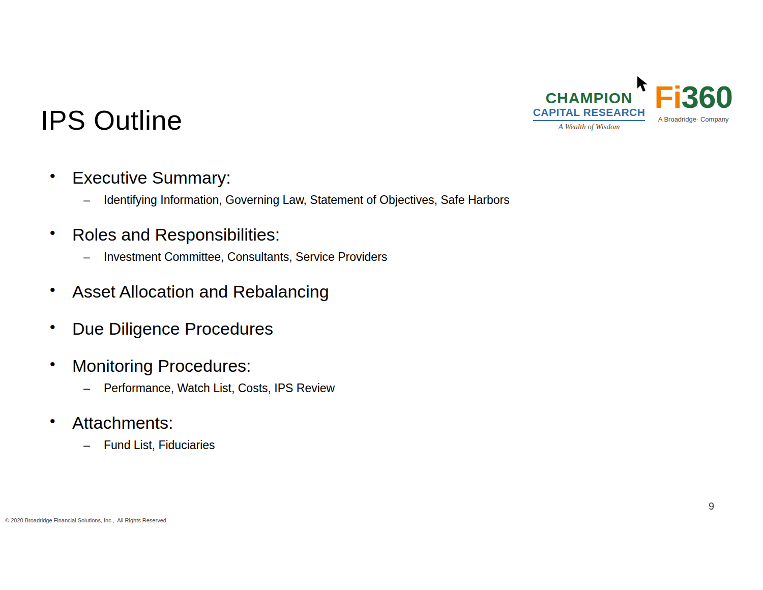CHAMPION
CAPITAL RESEARCH
A Wealth of Wisdom
Fi 360
A Broadridge· Company
IPS Outline
Executive Summary:
Identifying Information, Governing Law, Statement of Objectives, Safe Harbors
Roles and Responsibilities:
Investment Committee, Consultants, Service Providers
Asset Allocation and Rebalancing
Due Diligence Procedures
Monitoring Procedures:
Performance, Watch List, Costs, IPS Review
Attachments:
Fund List, Fiduciaries
9
© 2020 Broadridge Financial Solutions, Inc., All Rights Reserved.